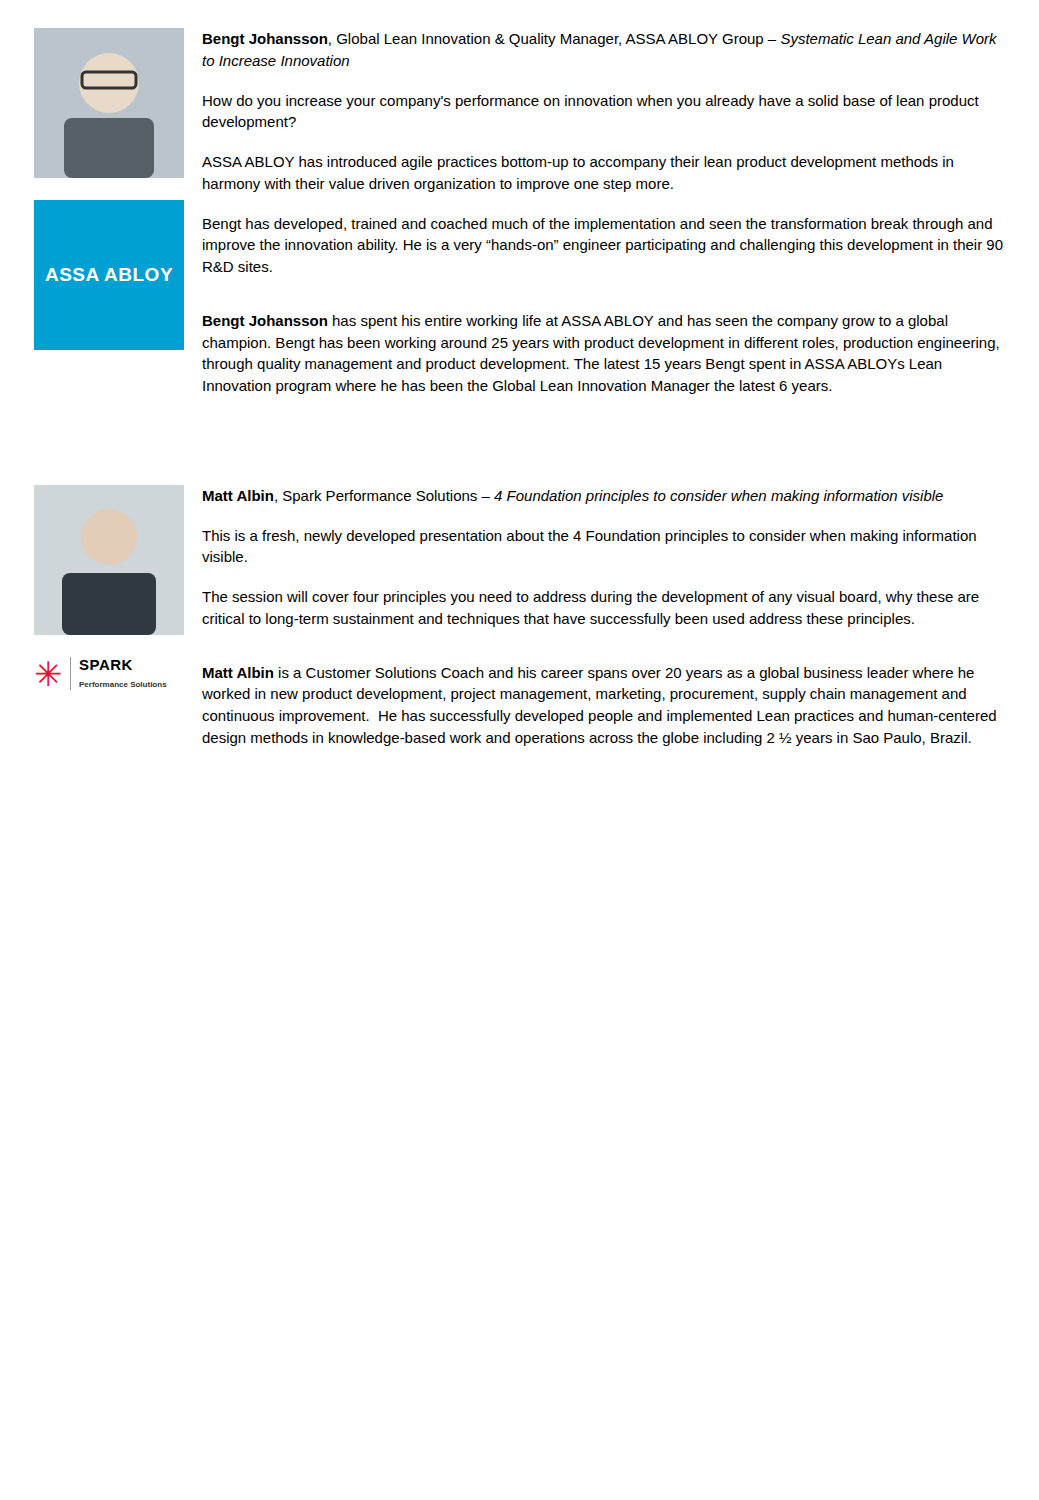ASSA ABLOY
Bengt Johansson, Global Lean Innovation & Quality Manager, ASSA ABLOY Group – Systematic Lean and Agile Work to Increase Innovation
How do you increase your company's performance on innovation when you already have a solid base of lean product development?
ASSA ABLOY has introduced agile practices bottom-up to accompany their lean product development methods in harmony with their value driven organization to improve one step more.
Bengt has developed, trained and coached much of the implementation and seen the transformation break through and improve the innovation ability. He is a very “hands-on” engineer participating and challenging this development in their 90 R&D sites.
Bengt Johansson has spent his entire working life at ASSA ABLOY and has seen the company grow to a global champion. Bengt has been working around 25 years with product development in different roles, production engineering, through quality management and product development. The latest 15 years Bengt spent in ASSA ABLOYs Lean Innovation program where he has been the Global Lean Innovation Manager the latest 6 years.
✳ SPARK
Performance Solutions
Matt Albin, Spark Performance Solutions – 4 Foundation principles to consider when making information visible
This is a fresh, newly developed presentation about the 4 Foundation principles to consider when making information visible.
The session will cover four principles you need to address during the development of any visual board, why these are critical to long-term sustainment and techniques that have successfully been used address these principles.
Matt Albin is a Customer Solutions Coach and his career spans over 20 years as a global business leader where he worked in new product development, project management, marketing, procurement, supply chain management and continuous improvement. He has successfully developed people and implemented Lean practices and human-centered design methods in knowledge-based work and operations across the globe including 2 ½ years in Sao Paulo, Brazil.